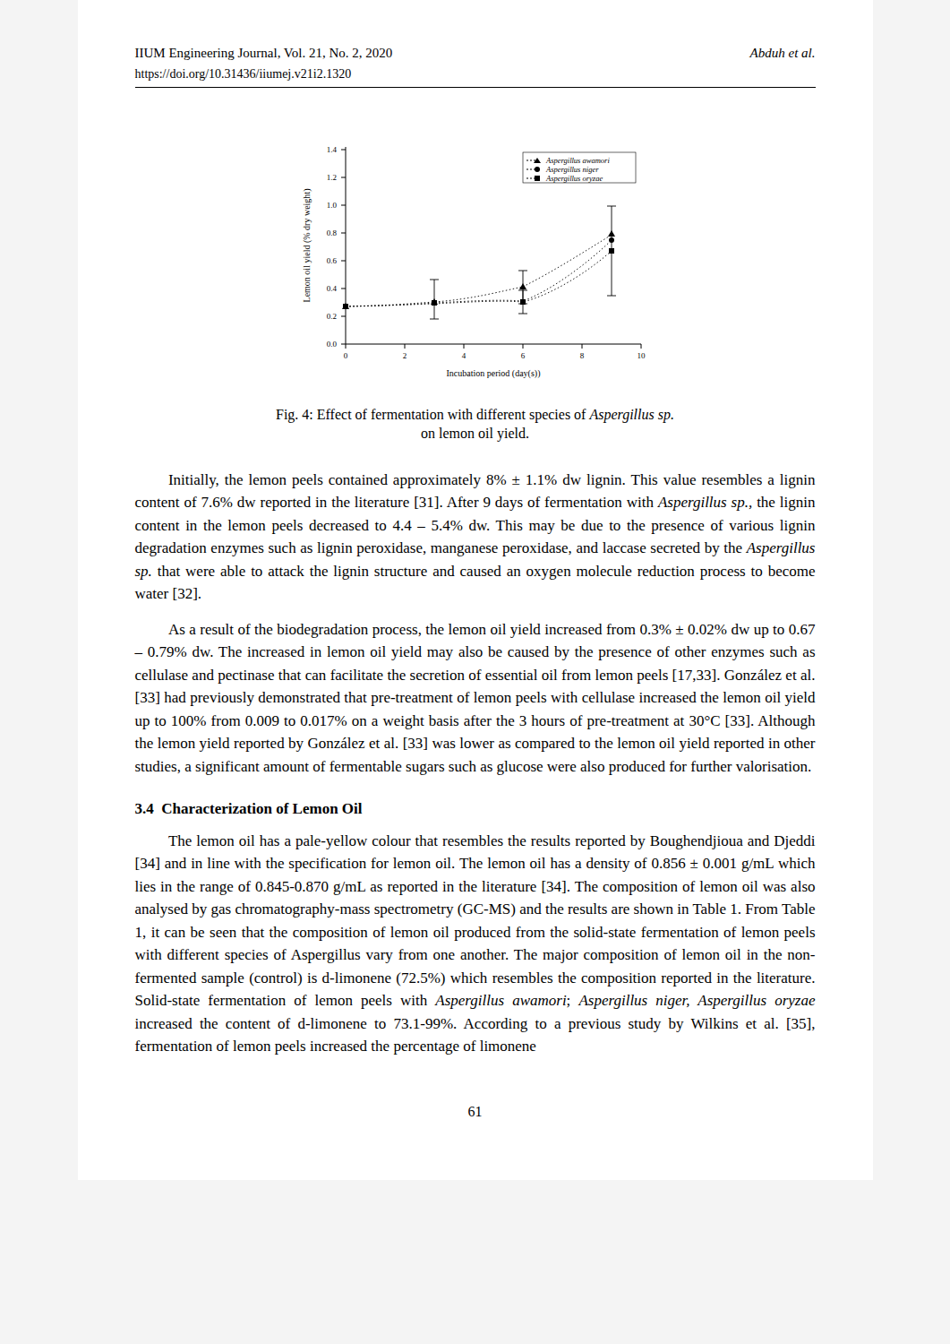IIUM Engineering Journal, Vol. 21, No. 2, 2020
https://doi.org/10.31436/iiumej.v21i2.1320
Abduh et al.
0.0 0.2 0.4 0.6 0.8 1.0 1.2 1.4 0 2 4 6 8 10 Incubation period (day(s)) Lemon oil yield (% dry weight) Aspergillus awamori Aspergillus niger Aspergillus oryzae
Fig. 4: Effect of fermentation with different species of Aspergillus sp. on lemon oil yield.
Initially, the lemon peels contained approximately 8% ± 1.1% dw lignin. This value resembles a lignin content of 7.6% dw reported in the literature [31]. After 9 days of fermentation with Aspergillus sp., the lignin content in the lemon peels decreased to 4.4 – 5.4% dw. This may be due to the presence of various lignin degradation enzymes such as lignin peroxidase, manganese peroxidase, and laccase secreted by the Aspergillus sp. that were able to attack the lignin structure and caused an oxygen molecule reduction process to become water [32].
As a result of the biodegradation process, the lemon oil yield increased from 0.3% ± 0.02% dw up to 0.67 – 0.79% dw. The increased in lemon oil yield may also be caused by the presence of other enzymes such as cellulase and pectinase that can facilitate the secretion of essential oil from lemon peels [17,33]. González et al. [33] had previously demonstrated that pre-treatment of lemon peels with cellulase increased the lemon oil yield up to 100% from 0.009 to 0.017% on a weight basis after the 3 hours of pre-treatment at 30°C [33]. Although the lemon yield reported by González et al. [33] was lower as compared to the lemon oil yield reported in other studies, a significant amount of fermentable sugars such as glucose were also produced for further valorisation.
3.4 Characterization of Lemon Oil
The lemon oil has a pale-yellow colour that resembles the results reported by Boughendjioua and Djeddi [34] and in line with the specification for lemon oil. The lemon oil has a density of 0.856 ± 0.001 g/mL which lies in the range of 0.845-0.870 g/mL as reported in the literature [34]. The composition of lemon oil was also analysed by gas chromatography-mass spectrometry (GC-MS) and the results are shown in Table 1. From Table 1, it can be seen that the composition of lemon oil produced from the solid-state fermentation of lemon peels with different species of Aspergillus vary from one another. The major composition of lemon oil in the non-fermented sample (control) is d-limonene (72.5%) which resembles the composition reported in the literature. Solid-state fermentation of lemon peels with Aspergillus awamori; Aspergillus niger, Aspergillus oryzae increased the content of d-limonene to 73.1-99%. According to a previous study by Wilkins et al. [35], fermentation of lemon peels increased the percentage of limonene
61